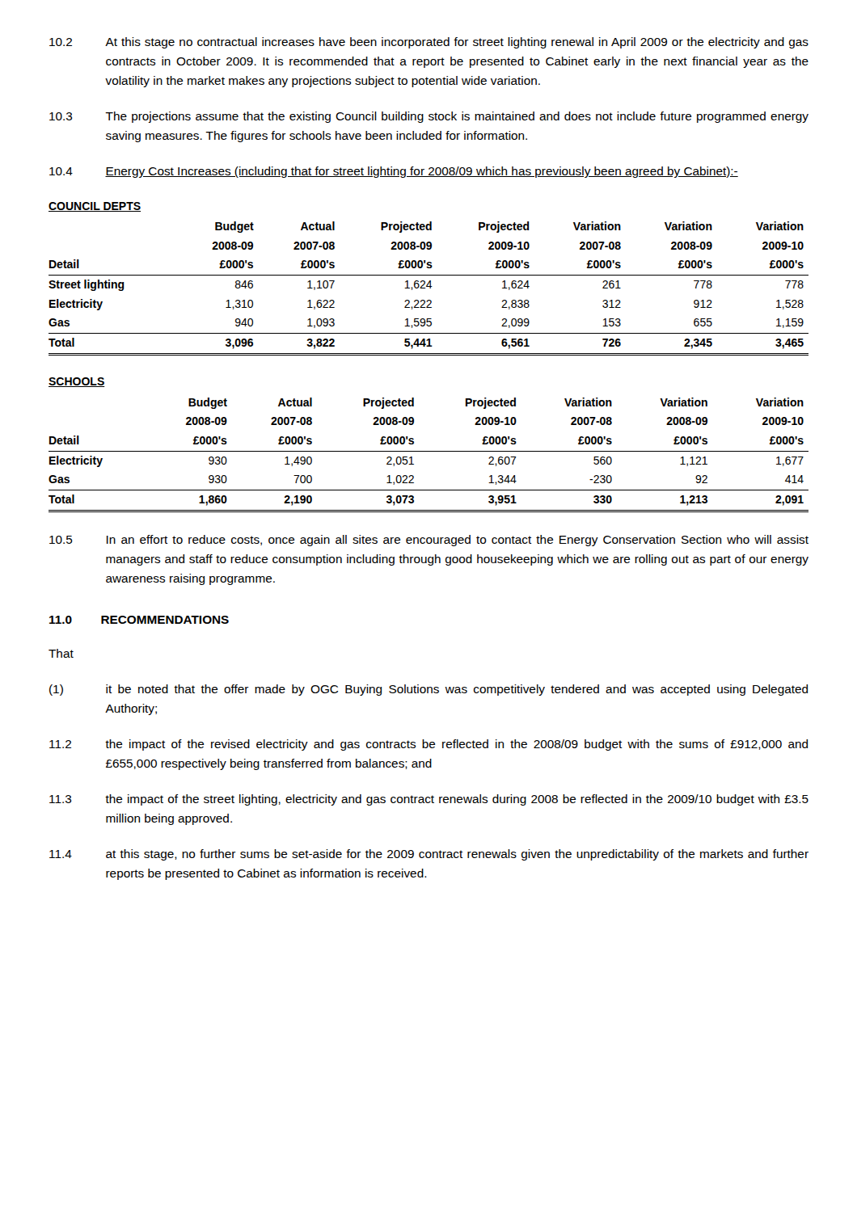10.2
At this stage no contractual increases have been incorporated for street lighting renewal in April 2009 or the electricity and gas contracts in October 2009. It is recommended that a report be presented to Cabinet early in the next financial year as the volatility in the market makes any projections subject to potential wide variation.
10.3
The projections assume that the existing Council building stock is maintained and does not include future programmed energy saving measures. The figures for schools have been included for information.
10.4
Energy Cost Increases (including that for street lighting for 2008/09 which has previously been agreed by Cabinet):-
COUNCIL DEPTS
| | Budget | Actual | Projected | Projected | Variation | Variation | Variation |
| --- | --- | --- | --- | --- | --- | --- | --- |
| | 2008-09 | 2007-08 | 2008-09 | 2009-10 | 2007-08 | 2008-09 | 2009-10 |
| Detail | £000's | £000's | £000's | £000's | £000's | £000's | £000's |
| Street lighting | 846 | 1,107 | 1,624 | 1,624 | 261 | 778 | 778 |
| Electricity | 1,310 | 1,622 | 2,222 | 2,838 | 312 | 912 | 1,528 |
| Gas | 940 | 1,093 | 1,595 | 2,099 | 153 | 655 | 1,159 |
| Total | 3,096 | 3,822 | 5,441 | 6,561 | 726 | 2,345 | 3,465 |
SCHOOLS
| | Budget | Actual | Projected | Projected | Variation | Variation | Variation |
| --- | --- | --- | --- | --- | --- | --- | --- |
| | 2008-09 | 2007-08 | 2008-09 | 2009-10 | 2007-08 | 2008-09 | 2009-10 |
| Detail | £000's | £000's | £000's | £000's | £000's | £000's | £000's |
| Electricity | 930 | 1,490 | 2,051 | 2,607 | 560 | 1,121 | 1,677 |
| Gas | 930 | 700 | 1,022 | 1,344 | -230 | 92 | 414 |
| Total | 1,860 | 2,190 | 3,073 | 3,951 | 330 | 1,213 | 2,091 |
10.5
In an effort to reduce costs, once again all sites are encouraged to contact the Energy Conservation Section who will assist managers and staff to reduce consumption including through good housekeeping which we are rolling out as part of our energy awareness raising programme.
11.0 RECOMMENDATIONS
That
(1)
it be noted that the offer made by OGC Buying Solutions was competitively tendered and was accepted using Delegated Authority;
11.2
the impact of the revised electricity and gas contracts be reflected in the 2008/09 budget with the sums of £912,000 and £655,000 respectively being transferred from balances; and
11.3
the impact of the street lighting, electricity and gas contract renewals during 2008 be reflected in the 2009/10 budget with £3.5 million being approved.
11.4
at this stage, no further sums be set-aside for the 2009 contract renewals given the unpredictability of the markets and further reports be presented to Cabinet as information is received.